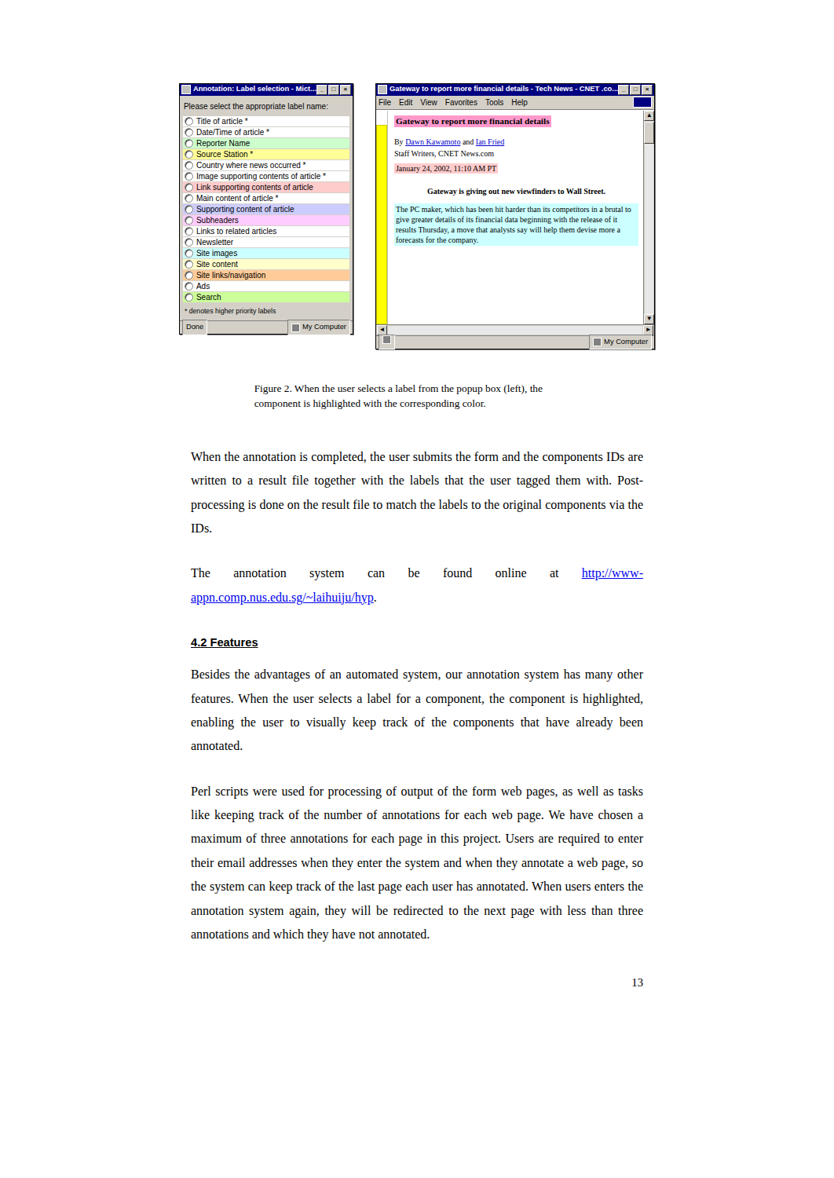Annotation: Label selection - Mict... _□×
Please select the appropriate label name:
Title of article *
Date/Time of article *
Reporter Name
Source Station *
Country where news occurred *
Image supporting contents of article *
Link supporting contents of article
Main content of article *
Supporting content of article
Subheaders
Links to related articles
Newsletter
Site images
Site content
Site links/navigation
Ads
Search
* denotes higher priority labels
Done My Computer
Gateway to report more financial details - Tech News - CNET .co... _□×
File Edit View Favorites Tools Help
Gateway to report more financial details
By Dawn Kawamoto and Ian Fried
Staff Writers, CNET News.com
January 24, 2002, 11:10 AM PT
Gateway is giving out new viewfinders to Wall Street.
The PC maker, which has been hit harder than its competitors in a brutal to give greater details of its financial data beginning with the release of it results Thursday, a move that analysts say will help them devise more a forecasts for the company.
▲
▼
◄
►
My Computer
Figure 2. When the user selects a label from the popup box (left), the component is highlighted with the corresponding color.
When the annotation is completed, the user submits the form and the components IDs are written to a result file together with the labels that the user tagged them with. Post-processing is done on the result file to match the labels to the original components via the IDs.
The annotation system can be found online at http://www-appn.comp.nus.edu.sg/~laihuiju/hyp.
4.2 Features
Besides the advantages of an automated system, our annotation system has many other features. When the user selects a label for a component, the component is highlighted, enabling the user to visually keep track of the components that have already been annotated.
Perl scripts were used for processing of output of the form web pages, as well as tasks like keeping track of the number of annotations for each web page. We have chosen a maximum of three annotations for each page in this project. Users are required to enter their email addresses when they enter the system and when they annotate a web page, so the system can keep track of the last page each user has annotated. When users enters the annotation system again, they will be redirected to the next page with less than three annotations and which they have not annotated.
13